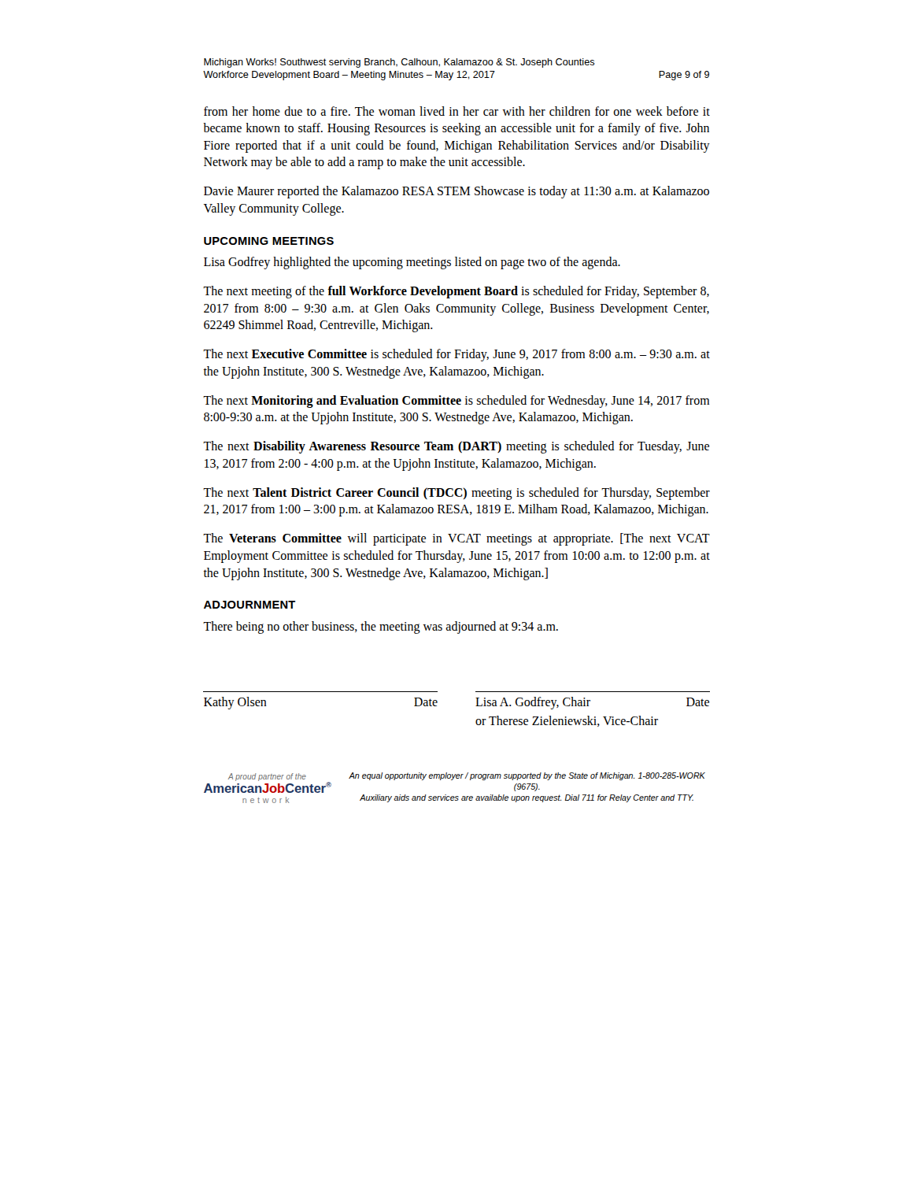Michigan Works! Southwest serving Branch, Calhoun, Kalamazoo & St. Joseph Counties
Workforce Development Board – Meeting Minutes – May 12, 2017
Page 9 of 9
from her home due to a fire. The woman lived in her car with her children for one week before it became known to staff. Housing Resources is seeking an accessible unit for a family of five. John Fiore reported that if a unit could be found, Michigan Rehabilitation Services and/or Disability Network may be able to add a ramp to make the unit accessible.
Davie Maurer reported the Kalamazoo RESA STEM Showcase is today at 11:30 a.m. at Kalamazoo Valley Community College.
Upcoming Meetings
Lisa Godfrey highlighted the upcoming meetings listed on page two of the agenda.
The next meeting of the full Workforce Development Board is scheduled for Friday, September 8, 2017 from 8:00 – 9:30 a.m. at Glen Oaks Community College, Business Development Center, 62249 Shimmel Road, Centreville, Michigan.
The next Executive Committee is scheduled for Friday, June 9, 2017 from 8:00 a.m. – 9:30 a.m. at the Upjohn Institute, 300 S. Westnedge Ave, Kalamazoo, Michigan.
The next Monitoring and Evaluation Committee is scheduled for Wednesday, June 14, 2017 from 8:00-9:30 a.m. at the Upjohn Institute, 300 S. Westnedge Ave, Kalamazoo, Michigan.
The next Disability Awareness Resource Team (DART) meeting is scheduled for Tuesday, June 13, 2017 from 2:00 - 4:00 p.m. at the Upjohn Institute, Kalamazoo, Michigan.
The next Talent District Career Council (TDCC) meeting is scheduled for Thursday, September 21, 2017 from 1:00 – 3:00 p.m. at Kalamazoo RESA, 1819 E. Milham Road, Kalamazoo, Michigan.
The Veterans Committee will participate in VCAT meetings at appropriate. [The next VCAT Employment Committee is scheduled for Thursday, June 15, 2017 from 10:00 a.m. to 12:00 p.m. at the Upjohn Institute, 300 S. Westnedge Ave, Kalamazoo, Michigan.]
Adjournment
There being no other business, the meeting was adjourned at 9:34 a.m.
Kathy Olsen Date
Lisa A. Godfrey, Chair Date
or Therese Zieleniewski, Vice-Chair
A proud partner of the
AmericanJob Center®
network
An equal opportunity employer / program supported by the State of Michigan. 1-800-285-WORK (9675).
Auxiliary aids and services are available upon request. Dial 711 for Relay Center and TTY.